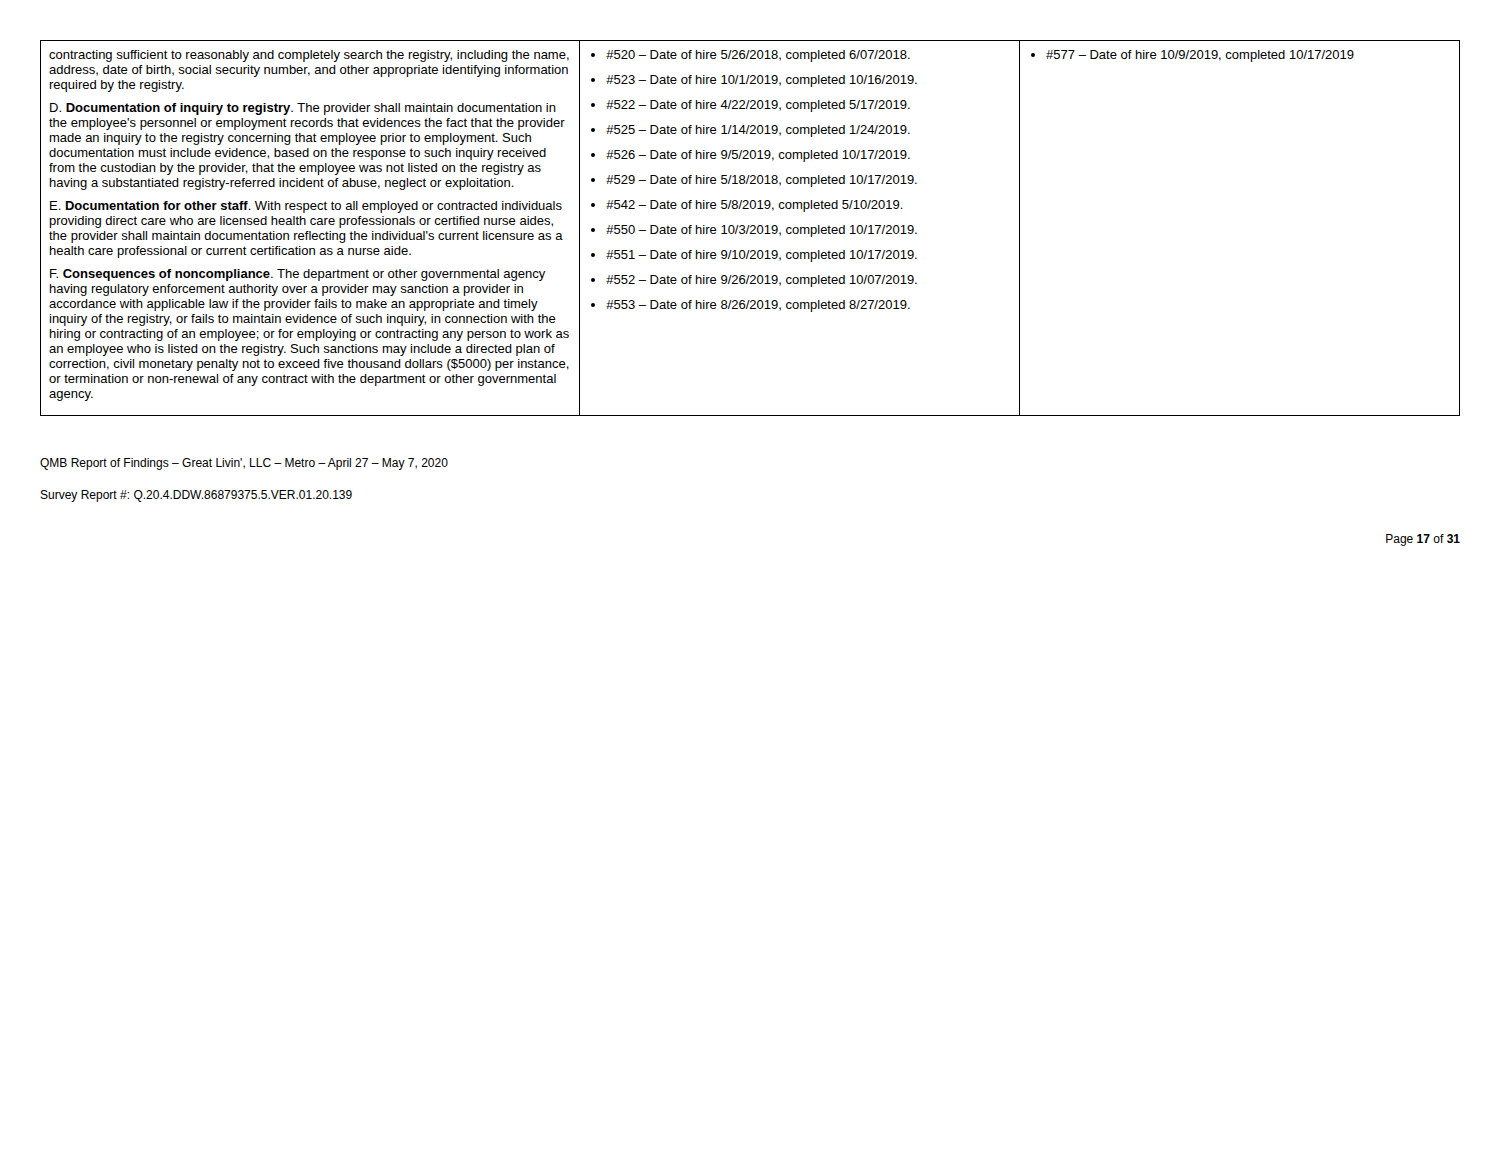| contracting sufficient to reasonably and completely search the registry, including the name, address, date of birth, social security number, and other appropriate identifying information required by the registry. D. Documentation of inquiry to registry . The provider shall maintain documentation in the employee's personnel or employment records that evidences the fact that the provider made an inquiry to the registry concerning that employee prior to employment. Such documentation must include evidence, based on the response to such inquiry received from the custodian by the provider, that the employee was not listed on the registry as having a substantiated registry-referred incident of abuse, neglect or exploitation. E. Documentation for other staff . With respect to all employed or contracted individuals providing direct care who are licensed health care professionals or certified nurse aides, the provider shall maintain documentation reflecting the individual's current licensure as a health care professional or current certification as a nurse aide. F. Consequences of noncompliance . The department or other governmental agency having regulatory enforcement authority over a provider may sanction a provider in accordance with applicable law if the provider fails to make an appropriate and timely inquiry of the registry, or fails to maintain evidence of such inquiry, in connection with the hiring or contracting of an employee; or for employing or contracting any person to work as an employee who is listed on the registry. Such sanctions may include a directed plan of correction, civil monetary penalty not to exceed five thousand dollars ($5000) per instance, or termination or non-renewal of any contract with the department or other governmental agency. | #520 – Date of hire 5/26/2018, completed 6/07/2018. #523 – Date of hire 10/1/2019, completed 10/16/2019. #522 – Date of hire 4/22/2019, completed 5/17/2019. #525 – Date of hire 1/14/2019, completed 1/24/2019. #526 – Date of hire 9/5/2019, completed 10/17/2019. #529 – Date of hire 5/18/2018, completed 10/17/2019. #542 – Date of hire 5/8/2019, completed 5/10/2019. #550 – Date of hire 10/3/2019, completed 10/17/2019. #551 – Date of hire 9/10/2019, completed 10/17/2019. #552 – Date of hire 9/26/2019, completed 10/07/2019. #553 – Date of hire 8/26/2019, completed 8/27/2019. | #577 – Date of hire 10/9/2019, completed 10/17/2019 |
QMB Report of Findings – Great Livin', LLC – Metro – April 27 – May 7, 2020
Survey Report #: Q.20.4.DDW.86879375.5.VER.01.20.139
Page 17 of 31